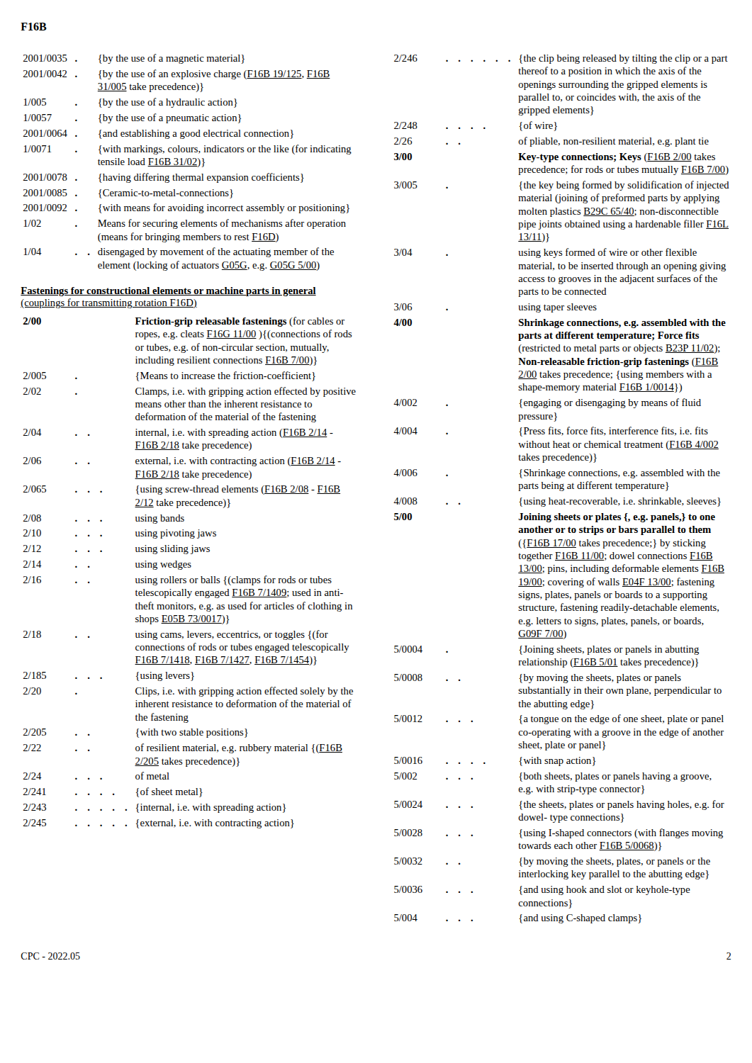F16B
| 2001/0035 | . | {by the use of a magnetic material} |
| 2001/0042 | . | {by the use of an explosive charge ( F16B 19/125 , F16B 31/005 take precedence)} |
| 1/005 | . | {by the use of a hydraulic action} |
| 1/0057 | . | {by the use of a pneumatic action} |
| 2001/0064 | . | {and establishing a good electrical connection} |
| 1/0071 | . | {with markings, colours, indicators or the like (for indicating tensile load F16B 31/02 )} |
| 2001/0078 | . | {having differing thermal expansion coefficients} |
| 2001/0085 | . | {Ceramic-to-metal-connections} |
| 2001/0092 | . | {with means for avoiding incorrect assembly or positioning} |
| 1/02 | . | Means for securing elements of mechanisms after operation (means for bringing members to rest F16D ) |
| 1/04 | . . | disengaged by movement of the actuating member of the element (locking of actuators G05G , e.g. G05G 5/00 ) |
Fastenings for constructional elements or machine parts in general (couplings for transmitting rotation F16D)
| 2/00 | | Friction-grip releasable fastenings (for cables or ropes, e.g. cleats F16G 11/00 ){(connections of rods or tubes, e.g. of non-circular section, mutually, including resilient connections F16B 7/00 )} |
| 2/005 | . | {Means to increase the friction-coefficient} |
| 2/02 | . | Clamps, i.e. with gripping action effected by positive means other than the inherent resistance to deformation of the material of the fastening |
| 2/04 | . . | internal, i.e. with spreading action ( F16B 2/14 - F16B 2/18 take precedence) |
| 2/06 | . . | external, i.e. with contracting action ( F16B 2/14 - F16B 2/18 take precedence) |
| 2/065 | . . . | {using screw-thread elements ( F16B 2/08 - F16B 2/12 take precedence)} |
| 2/08 | . . . | using bands |
| 2/10 | . . . | using pivoting jaws |
| 2/12 | . . . | using sliding jaws |
| 2/14 | . . | using wedges |
| 2/16 | . . | using rollers or balls {(clamps for rods or tubes telescopically engaged F16B 7/1409 ; used in anti-theft monitors, e.g. as used for articles of clothing in shops E05B 73/0017 )} |
| 2/18 | . . | using cams, levers, eccentrics, or toggles {(for connections of rods or tubes engaged telescopically F16B 7/1418 , F16B 7/1427 , F16B 7/1454 )} |
| 2/185 | . . . | {using levers} |
| 2/20 | . | Clips, i.e. with gripping action effected solely by the inherent resistance to deformation of the material of the fastening |
| 2/205 | . . | {with two stable positions} |
| 2/22 | . . | of resilient material, e.g. rubbery material {( F16B 2/205 takes precedence)} |
| 2/24 | . . . | of metal |
| 2/241 | . . . . | {of sheet metal} |
| 2/243 | . . . . . | {internal, i.e. with spreading action} |
| 2/245 | . . . . . | {external, i.e. with contracting action} |
| 2/246 | . . . . . . | {the clip being released by tilting the clip or a part thereof to a position in which the axis of the openings surrounding the gripped elements is parallel to, or coincides with, the axis of the gripped elements} |
| 2/248 | . . . . | {of wire} |
| 2/26 | . . | of pliable, non-resilient material, e.g. plant tie |
| 3/00 | | Key-type connections; Keys ( F16B 2/00 takes precedence; for rods or tubes mutually F16B 7/00 ) |
| 3/005 | . | {the key being formed by solidification of injected material (joining of preformed parts by applying molten plastics B29C 65/40 ; non-disconnectible pipe joints obtained using a hardenable filler F16L 13/11 )} |
| 3/04 | . | using keys formed of wire or other flexible material, to be inserted through an opening giving access to grooves in the adjacent surfaces of the parts to be connected |
| 3/06 | . | using taper sleeves |
| 4/00 | | Shrinkage connections, e.g. assembled with the parts at different temperature; Force fits (restricted to metal parts or objects B23P 11/02 ); Non-releasable friction-grip fastenings ( F16B 2/00 takes precedence; {using members with a shape-memory material F16B 1/0014 }) |
| 4/002 | . | {engaging or disengaging by means of fluid pressure} |
| 4/004 | . | {Press fits, force fits, interference fits, i.e. fits without heat or chemical treatment ( F16B 4/002 takes precedence)} |
| 4/006 | . | {Shrinkage connections, e.g. assembled with the parts being at different temperature} |
| 4/008 | . . | {using heat-recoverable, i.e. shrinkable, sleeves} |
| 5/00 | | Joining sheets or plates {, e.g. panels,} to one another or to strips or bars parallel to them ({ F16B 17/00 takes precedence;} by sticking together F16B 11/00 ; dowel connections F16B 13/00 ; pins, including deformable elements F16B 19/00 ; covering of walls E04F 13/00 ; fastening signs, plates, panels or boards to a supporting structure, fastening readily-detachable elements, e.g. letters to signs, plates, panels, or boards, G09F 7/00 ) |
| 5/0004 | . | {Joining sheets, plates or panels in abutting relationship ( F16B 5/01 takes precedence)} |
| 5/0008 | . . | {by moving the sheets, plates or panels substantially in their own plane, perpendicular to the abutting edge} |
| 5/0012 | . . . | {a tongue on the edge of one sheet, plate or panel co-operating with a groove in the edge of another sheet, plate or panel} |
| 5/0016 | . . . . | {with snap action} |
| 5/002 | . . . | {both sheets, plates or panels having a groove, e.g. with strip-type connector} |
| 5/0024 | . . . | {the sheets, plates or panels having holes, e.g. for dowel- type connections} |
| 5/0028 | . . . | {using I-shaped connectors (with flanges moving towards each other F16B 5/0068 )} |
| 5/0032 | . . | {by moving the sheets, plates, or panels or the interlocking key parallel to the abutting edge} |
| 5/0036 | . . . | {and using hook and slot or keyhole-type connections} |
| 5/004 | . . . | {and using C-shaped clamps} |
CPC - 2022.05
2